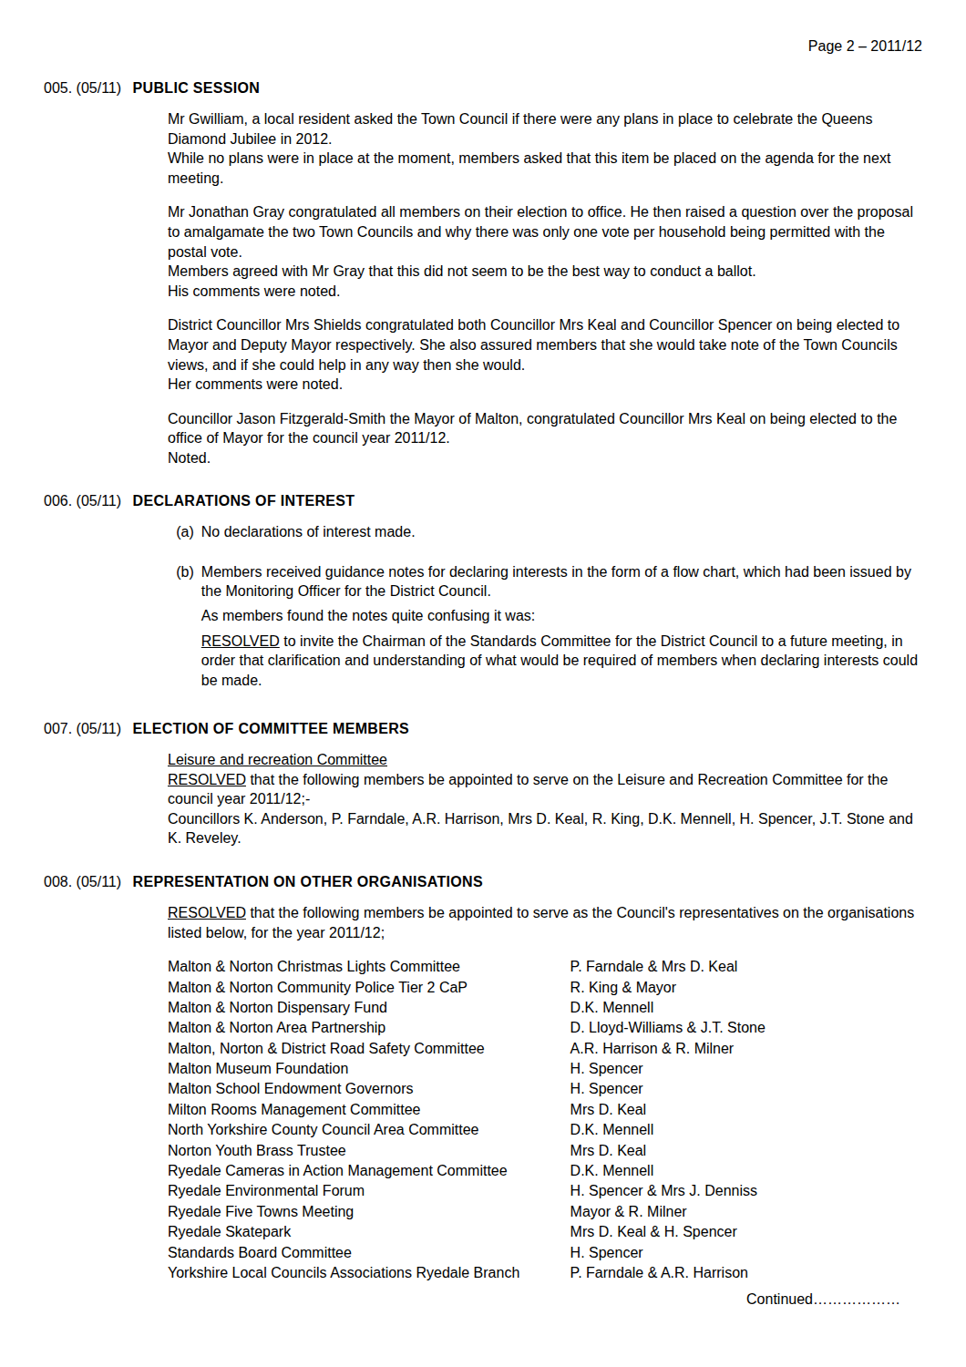Page 2 – 2011/12
005. (05/11) PUBLIC SESSION
Mr Gwilliam, a local resident asked the Town Council if there were any plans in place to celebrate the Queens Diamond Jubilee in 2012.
While no plans were in place at the moment, members asked that this item be placed on the agenda for the next meeting.
Mr Jonathan Gray congratulated all members on their election to office. He then raised a question over the proposal to amalgamate the two Town Councils and why there was only one vote per household being permitted with the postal vote.
Members agreed with Mr Gray that this did not seem to be the best way to conduct a ballot.
His comments were noted.
District Councillor Mrs Shields congratulated both Councillor Mrs Keal and Councillor Spencer on being elected to Mayor and Deputy Mayor respectively. She also assured members that she would take note of the Town Councils views, and if she could help in any way then she would.
Her comments were noted.
Councillor Jason Fitzgerald-Smith the Mayor of Malton, congratulated Councillor Mrs Keal on being elected to the office of Mayor for the council year 2011/12.
Noted.
006. (05/11) DECLARATIONS OF INTEREST
(a)
No declarations of interest made.
(b)
Members received guidance notes for declaring interests in the form of a flow chart, which had been issued by the Monitoring Officer for the District Council.
As members found the notes quite confusing it was:
RESOLVED to invite the Chairman of the Standards Committee for the District Council to a future meeting, in order that clarification and understanding of what would be required of members when declaring interests could be made.
007. (05/11) ELECTION OF COMMITTEE MEMBERS
Leisure and recreation Committee
RESOLVED that the following members be appointed to serve on the Leisure and Recreation Committee for the council year 2011/12;-
Councillors K. Anderson, P. Farndale, A.R. Harrison, Mrs D. Keal, R. King, D.K. Mennell, H. Spencer, J.T. Stone and K. Reveley.
008. (05/11) REPRESENTATION ON OTHER ORGANISATIONS
RESOLVED that the following members be appointed to serve as the Council's representatives on the organisations listed below, for the year 2011/12;
| Malton & Norton Christmas Lights Committee | P. Farndale & Mrs D. Keal |
| Malton & Norton Community Police Tier 2 CaP | R. King & Mayor |
| Malton & Norton Dispensary Fund | D.K. Mennell |
| Malton & Norton Area Partnership | D. Lloyd-Williams & J.T. Stone |
| Malton, Norton & District Road Safety Committee | A.R. Harrison & R. Milner |
| Malton Museum Foundation | H. Spencer |
| Malton School Endowment Governors | H. Spencer |
| Milton Rooms Management Committee | Mrs D. Keal |
| North Yorkshire County Council Area Committee | D.K. Mennell |
| Norton Youth Brass Trustee | Mrs D. Keal |
| Ryedale Cameras in Action Management Committee | D.K. Mennell |
| Ryedale Environmental Forum | H. Spencer & Mrs J. Denniss |
| Ryedale Five Towns Meeting | Mayor & R. Milner |
| Ryedale Skatepark | Mrs D. Keal & H. Spencer |
| Standards Board Committee | H. Spencer |
| Yorkshire Local Councils Associations Ryedale Branch | P. Farndale & A.R. Harrison |
Continued………………